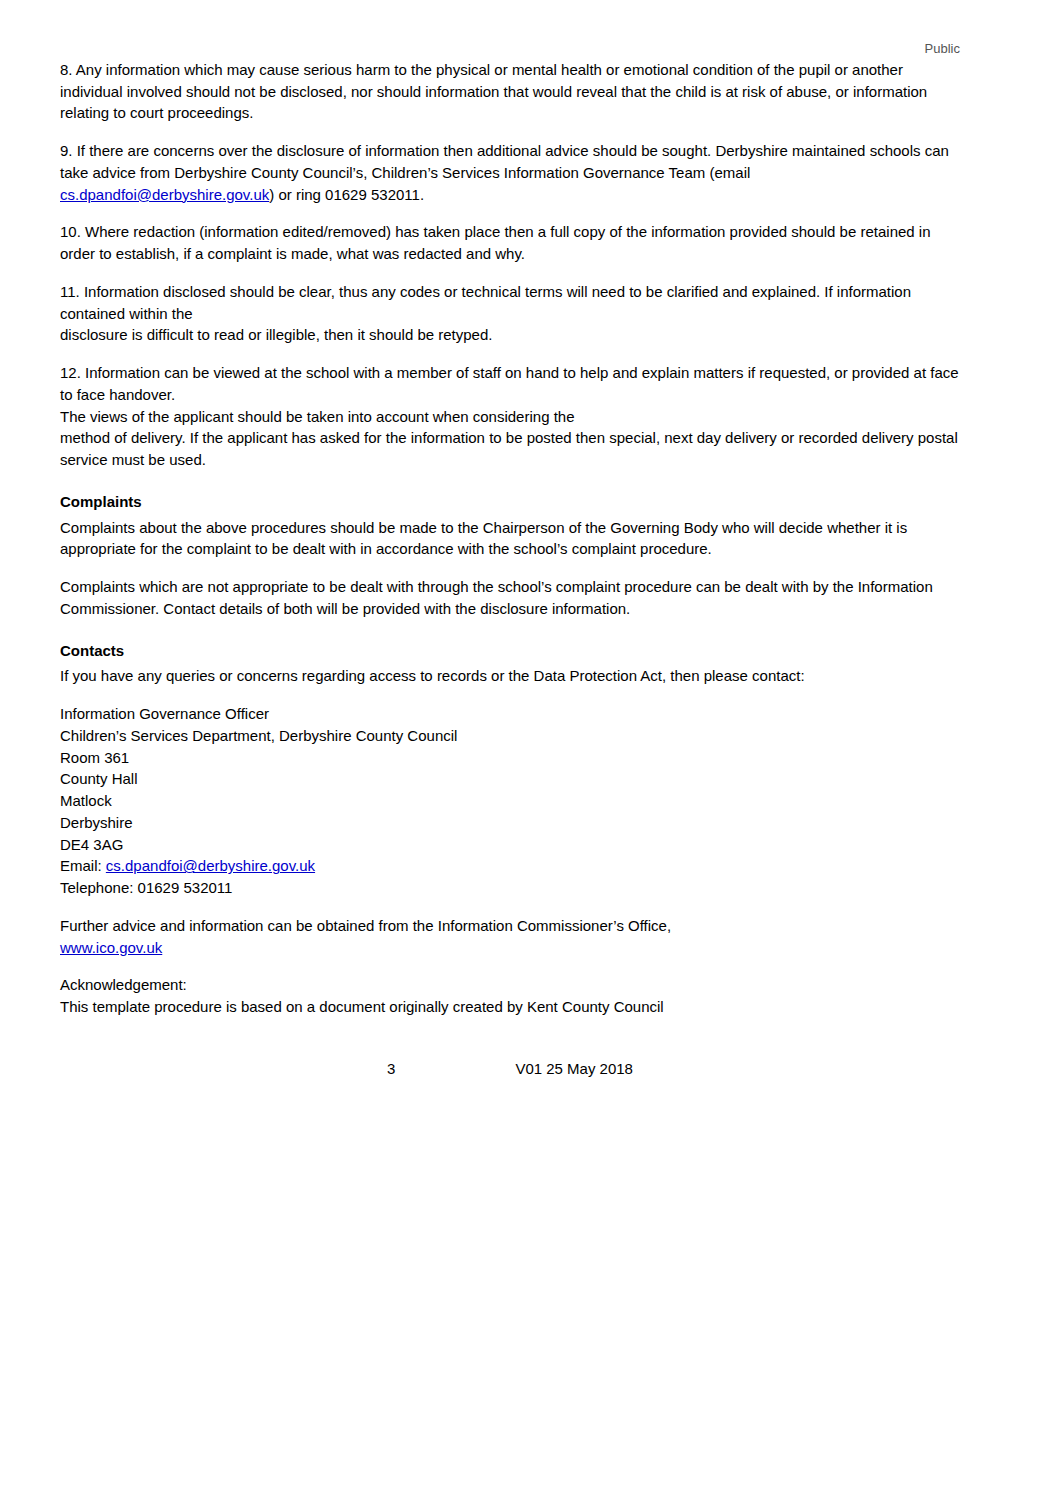Public
8. Any information which may cause serious harm to the physical or mental health or emotional condition of the pupil or another individual involved should not be disclosed, nor should information that would reveal that the child is at risk of abuse, or information relating to court proceedings.
9. If there are concerns over the disclosure of information then additional advice should be sought. Derbyshire maintained schools can take advice from Derbyshire County Council’s, Children’s Services Information Governance Team (email cs.dpandfoi@derbyshire.gov.uk) or ring 01629 532011.
10. Where redaction (information edited/removed) has taken place then a full copy of the information provided should be retained in order to establish, if a complaint is made, what was redacted and why.
11. Information disclosed should be clear, thus any codes or technical terms will need to be clarified and explained. If information contained within the
disclosure is difficult to read or illegible, then it should be retyped.
12. Information can be viewed at the school with a member of staff on hand to help and explain matters if requested, or provided at face to face handover.
The views of the applicant should be taken into account when considering the
method of delivery. If the applicant has asked for the information to be posted then special, next day delivery or recorded delivery postal service must be used.
Complaints
Complaints about the above procedures should be made to the Chairperson of the Governing Body who will decide whether it is appropriate for the complaint to be dealt with in accordance with the school’s complaint procedure.
Complaints which are not appropriate to be dealt with through the school’s complaint procedure can be dealt with by the Information Commissioner. Contact details of both will be provided with the disclosure information.
Contacts
If you have any queries or concerns regarding access to records or the Data Protection Act, then please contact:
Information Governance Officer Children’s Services Department, Derbyshire County Council Room 361 County Hall Matlock Derbyshire DE4 3AG Email: cs.dpandfoi@derbyshire.gov.uk Telephone: 01629 532011
Further advice and information can be obtained from the Information Commissioner’s Office,
www.ico.gov.uk
Acknowledgement:
This template procedure is based on a document originally created by Kent County Council
3 V01 25 May 2018